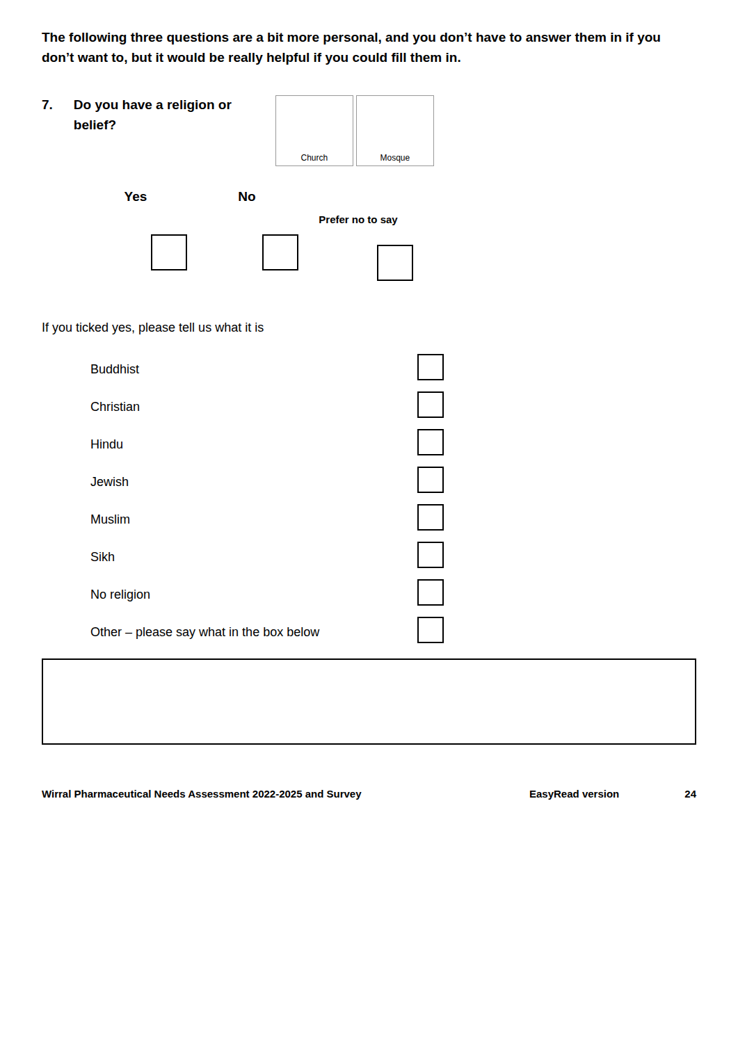The following three questions are a bit more personal, and you don’t have to answer them in if you don’t want to, but it would be really helpful if you could fill them in.
7. Do you have a religion or belief?
Church
Mosque
Yes
No
Prefer no to say
If you ticked yes, please tell us what it is
| Buddhist | |
| Christian | |
| Hindu | |
| Jewish | |
| Muslim | |
| Sikh | |
| No religion | |
| Other – please say what in the box below | |
Wirral Pharmaceutical Needs Assessment 2022-2025 and Survey EasyRead version 24